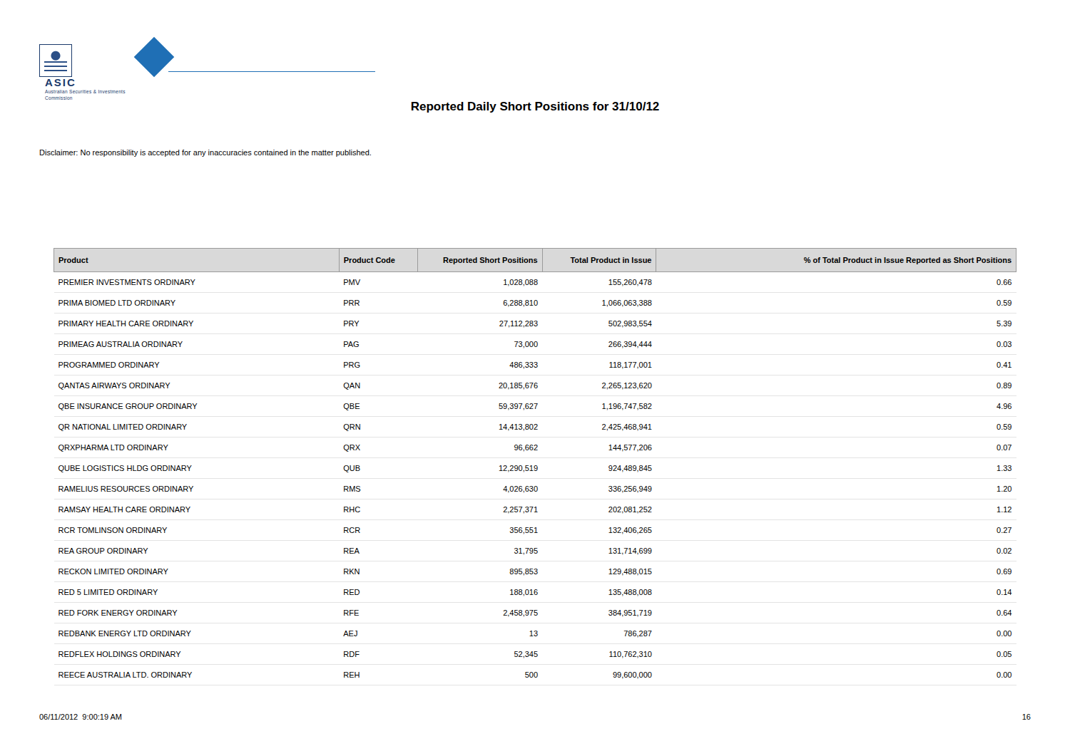ASIC Australian Securities & Investments Commission
Reported Daily Short Positions for 31/10/12
Disclaimer: No responsibility is accepted for any inaccuracies contained in the matter published.
| Product | Product Code | Reported Short Positions | Total Product in Issue | % of Total Product in Issue Reported as Short Positions |
| --- | --- | --- | --- | --- |
| PREMIER INVESTMENTS ORDINARY | PMV | 1,028,088 | 155,260,478 | 0.66 |
| PRIMA BIOMED LTD ORDINARY | PRR | 6,288,810 | 1,066,063,388 | 0.59 |
| PRIMARY HEALTH CARE ORDINARY | PRY | 27,112,283 | 502,983,554 | 5.39 |
| PRIMEAG AUSTRALIA ORDINARY | PAG | 73,000 | 266,394,444 | 0.03 |
| PROGRAMMED ORDINARY | PRG | 486,333 | 118,177,001 | 0.41 |
| QANTAS AIRWAYS ORDINARY | QAN | 20,185,676 | 2,265,123,620 | 0.89 |
| QBE INSURANCE GROUP ORDINARY | QBE | 59,397,627 | 1,196,747,582 | 4.96 |
| QR NATIONAL LIMITED ORDINARY | QRN | 14,413,802 | 2,425,468,941 | 0.59 |
| QRXPHARMA LTD ORDINARY | QRX | 96,662 | 144,577,206 | 0.07 |
| QUBE LOGISTICS HLDG ORDINARY | QUB | 12,290,519 | 924,489,845 | 1.33 |
| RAMELIUS RESOURCES ORDINARY | RMS | 4,026,630 | 336,256,949 | 1.20 |
| RAMSAY HEALTH CARE ORDINARY | RHC | 2,257,371 | 202,081,252 | 1.12 |
| RCR TOMLINSON ORDINARY | RCR | 356,551 | 132,406,265 | 0.27 |
| REA GROUP ORDINARY | REA | 31,795 | 131,714,699 | 0.02 |
| RECKON LIMITED ORDINARY | RKN | 895,853 | 129,488,015 | 0.69 |
| RED 5 LIMITED ORDINARY | RED | 188,016 | 135,488,008 | 0.14 |
| RED FORK ENERGY ORDINARY | RFE | 2,458,975 | 384,951,719 | 0.64 |
| REDBANK ENERGY LTD ORDINARY | AEJ | 13 | 786,287 | 0.00 |
| REDFLEX HOLDINGS ORDINARY | RDF | 52,345 | 110,762,310 | 0.05 |
| REECE AUSTRALIA LTD. ORDINARY | REH | 500 | 99,600,000 | 0.00 |
06/11/2012 9:00:19 AM
16